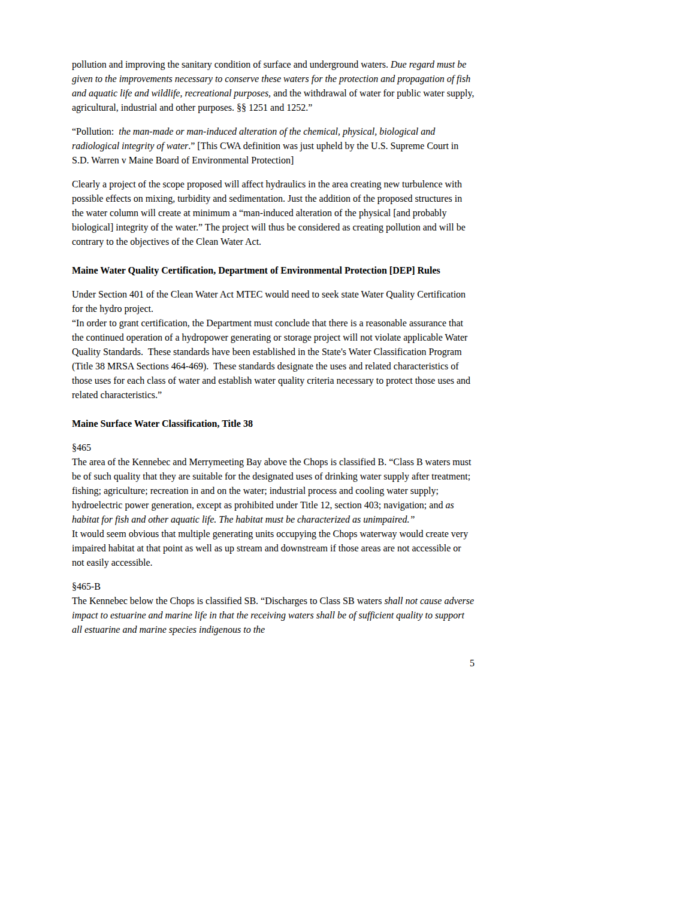pollution and improving the sanitary condition of surface and underground waters. Due regard must be given to the improvements necessary to conserve these waters for the protection and propagation of fish and aquatic life and wildlife, recreational purposes, and the withdrawal of water for public water supply, agricultural, industrial and other purposes. §§ 1251 and 1252.”
“Pollution: the man-made or man-induced alteration of the chemical, physical, biological and radiological integrity of water.” [This CWA definition was just upheld by the U.S. Supreme Court in S.D. Warren v Maine Board of Environmental Protection]
Clearly a project of the scope proposed will affect hydraulics in the area creating new turbulence with possible effects on mixing, turbidity and sedimentation. Just the addition of the proposed structures in the water column will create at minimum a “man-induced alteration of the physical [and probably biological] integrity of the water.” The project will thus be considered as creating pollution and will be contrary to the objectives of the Clean Water Act.
Maine Water Quality Certification, Department of Environmental Protection [DEP] Rules
Under Section 401 of the Clean Water Act MTEC would need to seek state Water Quality Certification for the hydro project.
“In order to grant certification, the Department must conclude that there is a reasonable assurance that the continued operation of a hydropower generating or storage project will not violate applicable Water Quality Standards. These standards have been established in the State's Water Classification Program (Title 38 MRSA Sections 464-469). These standards designate the uses and related characteristics of those uses for each class of water and establish water quality criteria necessary to protect those uses and related characteristics.”
Maine Surface Water Classification, Title 38
§465
The area of the Kennebec and Merrymeeting Bay above the Chops is classified B. “Class B waters must be of such quality that they are suitable for the designated uses of drinking water supply after treatment; fishing; agriculture; recreation in and on the water; industrial process and cooling water supply; hydroelectric power generation, except as prohibited under Title 12, section 403; navigation; and as habitat for fish and other aquatic life. The habitat must be characterized as unimpaired.”
It would seem obvious that multiple generating units occupying the Chops waterway would create very impaired habitat at that point as well as up stream and downstream if those areas are not accessible or not easily accessible.
§465-B
The Kennebec below the Chops is classified SB. “Discharges to Class SB waters shall not cause adverse impact to estuarine and marine life in that the receiving waters shall be of sufficient quality to support all estuarine and marine species indigenous to the
5